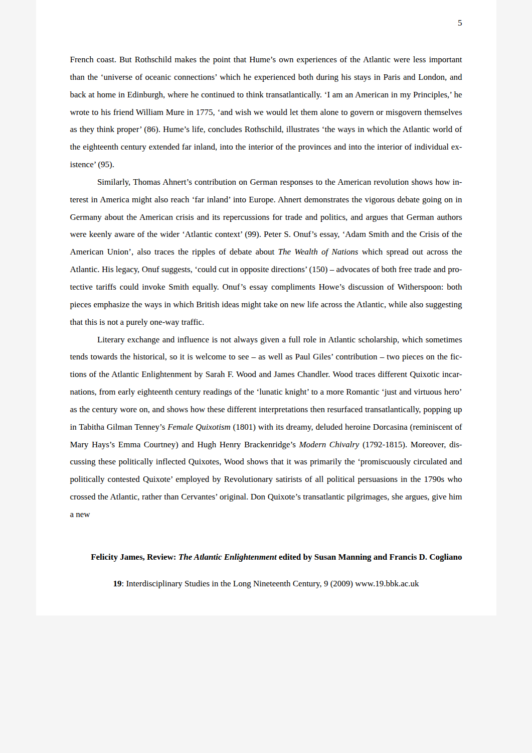5
French coast. But Rothschild makes the point that Hume’s own experiences of the Atlantic were less important than the ‘universe of oceanic connections’ which he experienced both during his stays in Paris and London, and back at home in Edinburgh, where he continued to think transatlantically. ‘I am an American in my Principles,’ he wrote to his friend William Mure in 1775, ‘and wish we would let them alone to govern or misgovern themselves as they think proper’ (86). Hume’s life, concludes Rothschild, illustrates ‘the ways in which the Atlantic world of the eighteenth century extended far inland, into the interior of the provinces and into the interior of individual existence’ (95).
Similarly, Thomas Ahnert’s contribution on German responses to the American revolution shows how interest in America might also reach ‘far inland’ into Europe. Ahnert demonstrates the vigorous debate going on in Germany about the American crisis and its repercussions for trade and politics, and argues that German authors were keenly aware of the wider ‘Atlantic context’ (99). Peter S. Onuf’s essay, ‘Adam Smith and the Crisis of the American Union’, also traces the ripples of debate about The Wealth of Nations which spread out across the Atlantic. His legacy, Onuf suggests, ‘could cut in opposite directions’ (150) – advocates of both free trade and protective tariffs could invoke Smith equally. Onuf’s essay compliments Howe’s discussion of Witherspoon: both pieces emphasize the ways in which British ideas might take on new life across the Atlantic, while also suggesting that this is not a purely one-way traffic.
Literary exchange and influence is not always given a full role in Atlantic scholarship, which sometimes tends towards the historical, so it is welcome to see – as well as Paul Giles’ contribution – two pieces on the fictions of the Atlantic Enlightenment by Sarah F. Wood and James Chandler. Wood traces different Quixotic incarnations, from early eighteenth century readings of the ‘lunatic knight’ to a more Romantic ‘just and virtuous hero’ as the century wore on, and shows how these different interpretations then resurfaced transatlantically, popping up in Tabitha Gilman Tenney’s Female Quixotism (1801) with its dreamy, deluded heroine Dorcasina (reminiscent of Mary Hays’s Emma Courtney) and Hugh Henry Brackenridge’s Modern Chivalry (1792-1815). Moreover, discussing these politically inflected Quixotes, Wood shows that it was primarily the ‘promiscuously circulated and politically contested Quixote’ employed by Revolutionary satirists of all political persuasions in the 1790s who crossed the Atlantic, rather than Cervantes’ original. Don Quixote’s transatlantic pilgrimages, she argues, give him a new
Felicity James, Review: The Atlantic Enlightenment edited by Susan Manning and Francis D. Cogliano
19: Interdisciplinary Studies in the Long Nineteenth Century, 9 (2009) www.19.bbk.ac.uk